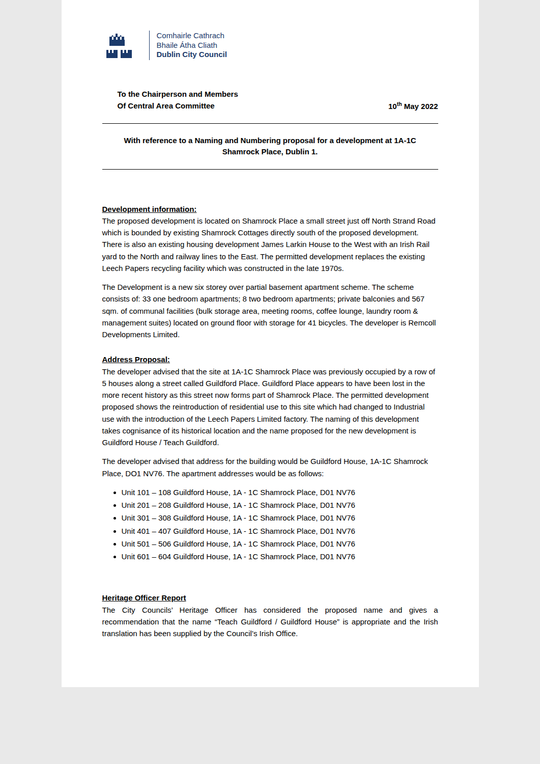Comhairle Cathrach
Bhaile Átha Cliath
Dublin City Council
To the Chairperson and Members
Of Central Area Committee 10th May 2022
With reference to a Naming and Numbering proposal for a development at 1A-1C Shamrock Place, Dublin 1.
Development information:
The proposed development is located on Shamrock Place a small street just off North Strand Road which is bounded by existing Shamrock Cottages directly south of the proposed development. There is also an existing housing development James Larkin House to the West with an Irish Rail yard to the North and railway lines to the East. The permitted development replaces the existing Leech Papers recycling facility which was constructed in the late 1970s.
The Development is a new six storey over partial basement apartment scheme. The scheme consists of: 33 one bedroom apartments; 8 two bedroom apartments; private balconies and 567 sqm. of communal facilities (bulk storage area, meeting rooms, coffee lounge, laundry room & management suites) located on ground floor with storage for 41 bicycles. The developer is Remcoll Developments Limited.
Address Proposal:
The developer advised that the site at 1A-1C Shamrock Place was previously occupied by a row of 5 houses along a street called Guildford Place. Guildford Place appears to have been lost in the more recent history as this street now forms part of Shamrock Place. The permitted development proposed shows the reintroduction of residential use to this site which had changed to Industrial use with the introduction of the Leech Papers Limited factory. The naming of this development takes cognisance of its historical location and the name proposed for the new development is Guildford House / Teach Guildford.
The developer advised that address for the building would be Guildford House, 1A-1C Shamrock Place, DO1 NV76. The apartment addresses would be as follows:
Unit 101 – 108 Guildford House, 1A - 1C Shamrock Place, D01 NV76
Unit 201 – 208 Guildford House, 1A - 1C Shamrock Place, D01 NV76
Unit 301 – 308 Guildford House, 1A - 1C Shamrock Place, D01 NV76
Unit 401 – 407 Guildford House, 1A - 1C Shamrock Place, D01 NV76
Unit 501 – 506 Guildford House, 1A - 1C Shamrock Place, D01 NV76
Unit 601 – 604 Guildford House, 1A - 1C Shamrock Place, D01 NV76
Heritage Officer Report
The City Councils’ Heritage Officer has considered the proposed name and gives a recommendation that the name “Teach Guildford / Guildford House” is appropriate and the Irish translation has been supplied by the Council’s Irish Office.